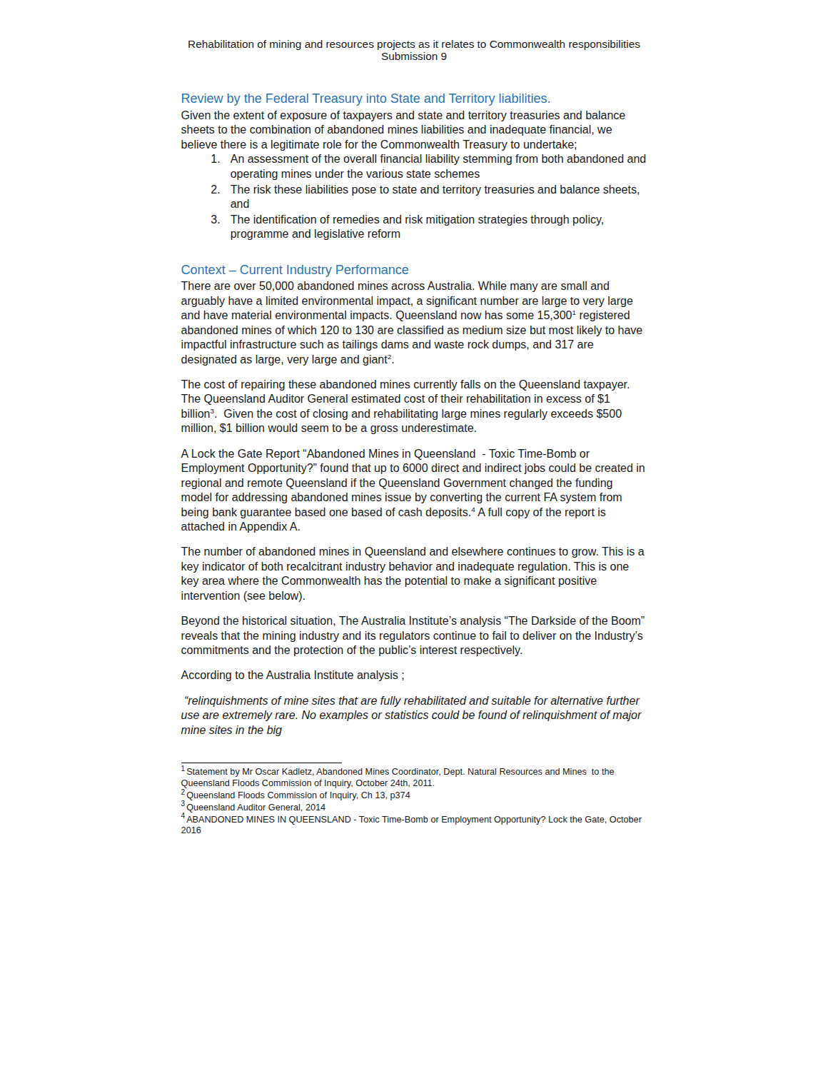Rehabilitation of mining and resources projects as it relates to Commonwealth responsibilities Submission 9
Review by the Federal Treasury into State and Territory liabilities.
Given the extent of exposure of taxpayers and state and territory treasuries and balance sheets to the combination of abandoned mines liabilities and inadequate financial, we believe there is a legitimate role for the Commonwealth Treasury to undertake;
An assessment of the overall financial liability stemming from both abandoned and operating mines under the various state schemes
The risk these liabilities pose to state and territory treasuries and balance sheets, and
The identification of remedies and risk mitigation strategies through policy, programme and legislative reform
Context – Current Industry Performance
There are over 50,000 abandoned mines across Australia. While many are small and arguably have a limited environmental impact, a significant number are large to very large and have material environmental impacts. Queensland now has some 15,3001 registered abandoned mines of which 120 to 130 are classified as medium size but most likely to have impactful infrastructure such as tailings dams and waste rock dumps, and 317 are designated as large, very large and giant2.
The cost of repairing these abandoned mines currently falls on the Queensland taxpayer. The Queensland Auditor General estimated cost of their rehabilitation in excess of $1 billion3. Given the cost of closing and rehabilitating large mines regularly exceeds $500 million, $1 billion would seem to be a gross underestimate.
A Lock the Gate Report “Abandoned Mines in Queensland - Toxic Time-Bomb or Employment Opportunity?” found that up to 6000 direct and indirect jobs could be created in regional and remote Queensland if the Queensland Government changed the funding model for addressing abandoned mines issue by converting the current FA system from being bank guarantee based one based of cash deposits.4 A full copy of the report is attached in Appendix A.
The number of abandoned mines in Queensland and elsewhere continues to grow. This is a key indicator of both recalcitrant industry behavior and inadequate regulation. This is one key area where the Commonwealth has the potential to make a significant positive intervention (see below).
Beyond the historical situation, The Australia Institute’s analysis “The Darkside of the Boom” reveals that the mining industry and its regulators continue to fail to deliver on the Industry’s commitments and the protection of the public’s interest respectively.
According to the Australia Institute analysis ;
“relinquishments of mine sites that are fully rehabilitated and suitable for alternative further use are extremely rare. No examples or statistics could be found of relinquishment of major mine sites in the big
1 Statement by Mr Oscar Kadletz, Abandoned Mines Coordinator, Dept. Natural Resources and Mines to the Queensland Floods Commission of Inquiry, October 24th, 2011.
2 Queensland Floods Commission of Inquiry, Ch 13, p374
3 Queensland Auditor General, 2014
4 ABANDONED MINES IN QUEENSLAND - Toxic Time-Bomb or Employment Opportunity? Lock the Gate, October 2016